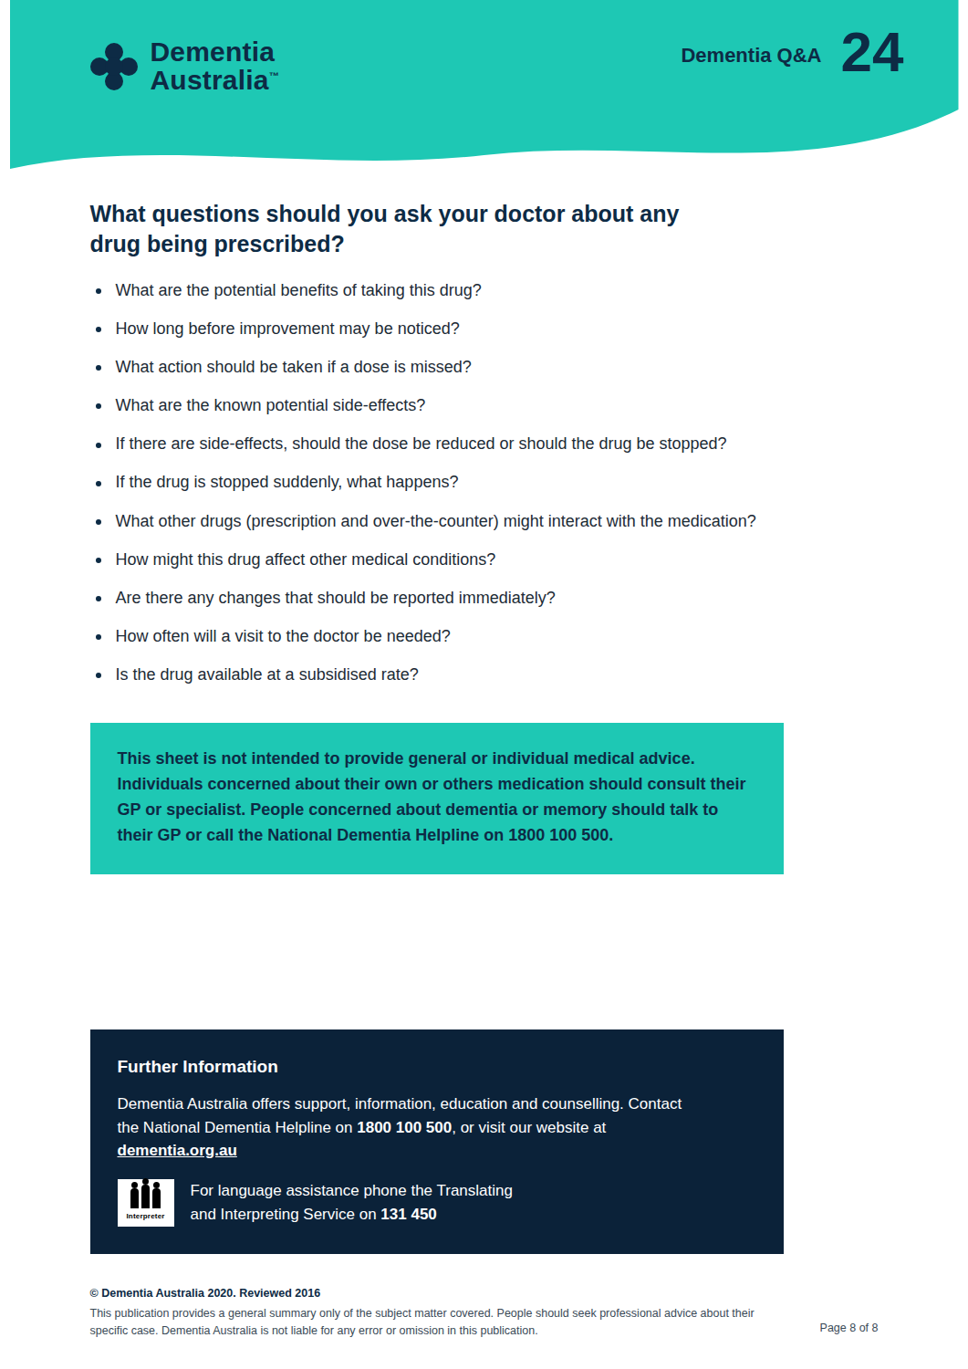Dementia
Australia™
Dementia Q&A
24
What questions should you ask your doctor about any drug being prescribed?
What are the potential benefits of taking this drug?
How long before improvement may be noticed?
What action should be taken if a dose is missed?
What are the known potential side-effects?
If there are side-effects, should the dose be reduced or should the drug be stopped?
If the drug is stopped suddenly, what happens?
What other drugs (prescription and over-the-counter) might interact with the medication?
How might this drug affect other medical conditions?
Are there any changes that should be reported immediately?
How often will a visit to the doctor be needed?
Is the drug available at a subsidised rate?
This sheet is not intended to provide general or individual medical advice. Individuals concerned about their own or others medication should consult their GP or specialist. People concerned about dementia or memory should talk to their GP or call the National Dementia Helpline on 1800 100 500.
Further Information
Dementia Australia offers support, information, education and counselling. Contact the National Dementia Helpline on 1800 100 500, or visit our website at dementia.org.au
Interpreter
For language assistance phone the Translating
and Interpreting Service on 131 450
© Dementia Australia 2020. Reviewed 2016
This publication provides a general summary only of the subject matter covered. People should seek professional advice about their specific case. Dementia Australia is not liable for any error or omission in this publication.
Page 8 of 8